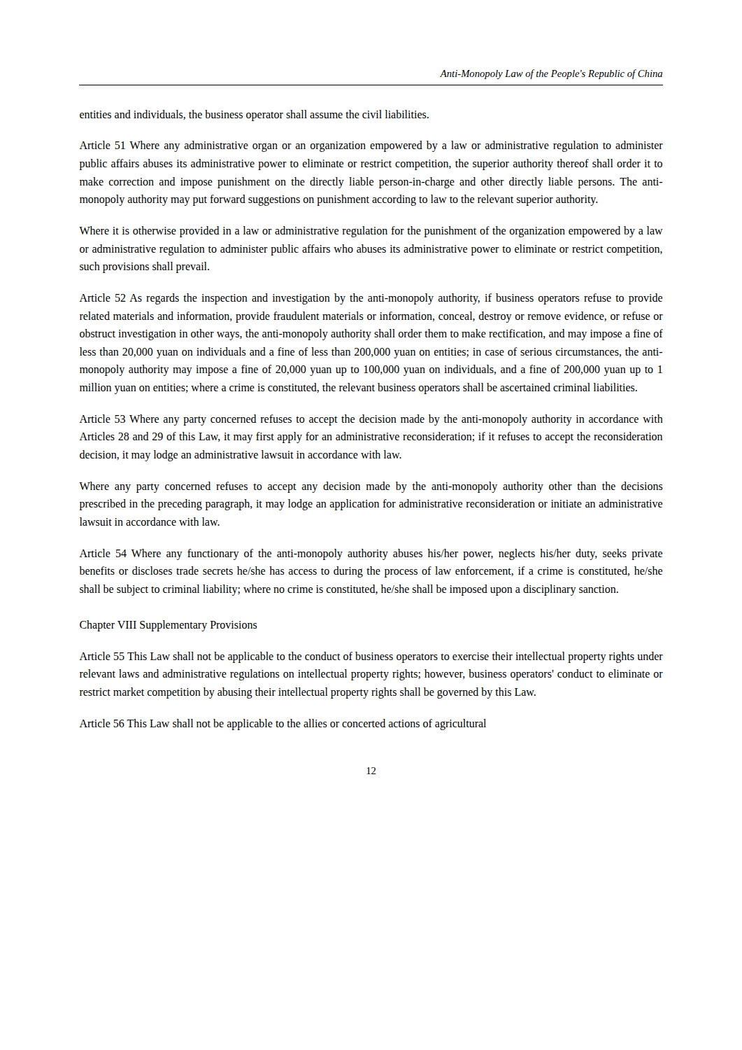Anti-Monopoly Law of the People's Republic of China
entities and individuals, the business operator shall assume the civil liabilities.
Article 51 Where any administrative organ or an organization empowered by a law or administrative regulation to administer public affairs abuses its administrative power to eliminate or restrict competition, the superior authority thereof shall order it to make correction and impose punishment on the directly liable person-in-charge and other directly liable persons. The anti-monopoly authority may put forward suggestions on punishment according to law to the relevant superior authority.
Where it is otherwise provided in a law or administrative regulation for the punishment of the organization empowered by a law or administrative regulation to administer public affairs who abuses its administrative power to eliminate or restrict competition, such provisions shall prevail.
Article 52 As regards the inspection and investigation by the anti-monopoly authority, if business operators refuse to provide related materials and information, provide fraudulent materials or information, conceal, destroy or remove evidence, or refuse or obstruct investigation in other ways, the anti-monopoly authority shall order them to make rectification, and may impose a fine of less than 20,000 yuan on individuals and a fine of less than 200,000 yuan on entities; in case of serious circumstances, the anti-monopoly authority may impose a fine of 20,000 yuan up to 100,000 yuan on individuals, and a fine of 200,000 yuan up to 1 million yuan on entities; where a crime is constituted, the relevant business operators shall be ascertained criminal liabilities.
Article 53 Where any party concerned refuses to accept the decision made by the anti-monopoly authority in accordance with Articles 28 and 29 of this Law, it may first apply for an administrative reconsideration; if it refuses to accept the reconsideration decision, it may lodge an administrative lawsuit in accordance with law.
Where any party concerned refuses to accept any decision made by the anti-monopoly authority other than the decisions prescribed in the preceding paragraph, it may lodge an application for administrative reconsideration or initiate an administrative lawsuit in accordance with law.
Article 54 Where any functionary of the anti-monopoly authority abuses his/her power, neglects his/her duty, seeks private benefits or discloses trade secrets he/she has access to during the process of law enforcement, if a crime is constituted, he/she shall be subject to criminal liability; where no crime is constituted, he/she shall be imposed upon a disciplinary sanction.
Chapter VIII Supplementary Provisions
Article 55 This Law shall not be applicable to the conduct of business operators to exercise their intellectual property rights under relevant laws and administrative regulations on intellectual property rights; however, business operators' conduct to eliminate or restrict market competition by abusing their intellectual property rights shall be governed by this Law.
Article 56 This Law shall not be applicable to the allies or concerted actions of agricultural
12